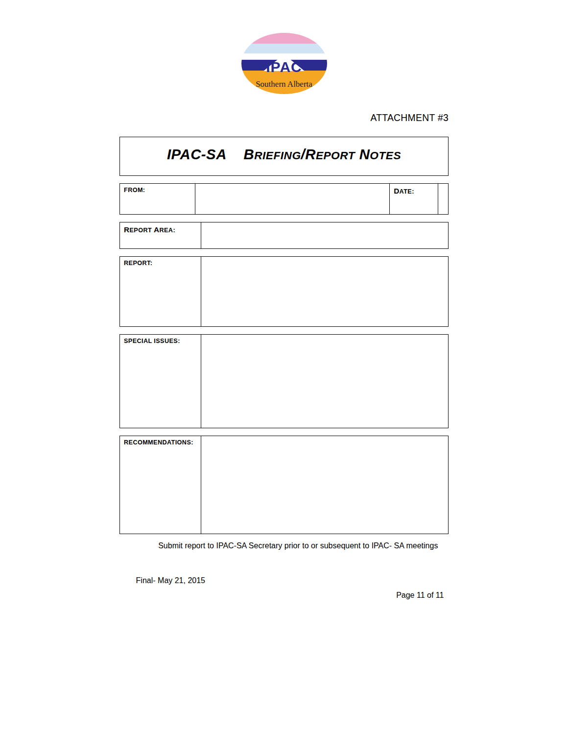IPAC
Southern Alberta
ATTACHMENT #3
| IPAC-SA B RIEFING /R EPORT N OTES |
| FROM: | | D ATE: | |
| R EPORT A REA: | |
| REPORT: | |
| SPECIAL ISSUES: | |
| RECOMMENDATIONS: | |
Submit report to IPAC-SA Secretary prior to or subsequent to IPAC- SA meetings
Final- May 21, 2015
Page 11 of 11